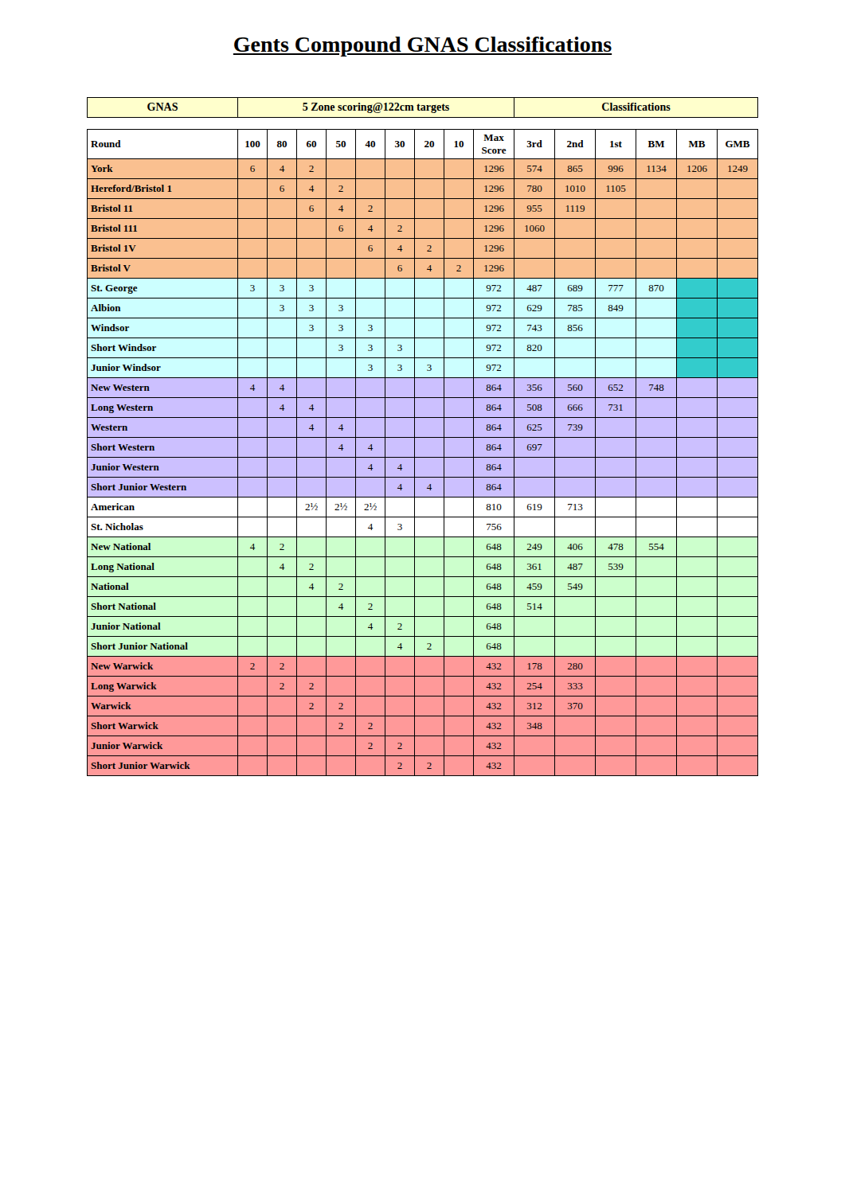Gents Compound GNAS Classifications
| GNAS | 5 Zone scoring@122cm targets | Classifications |
| Round | 100 | 80 | 60 | 50 | 40 | 30 | 20 | 10 | Max Score | 3rd | 2nd | 1st | BM | MB | GMB |
| York | 6 | 4 | 2 | | | | | | 1296 | 574 | 865 | 996 | 1134 | 1206 | 1249 |
| Hereford/Bristol 1 | | 6 | 4 | 2 | | | | | 1296 | 780 | 1010 | 1105 | | | |
| Bristol 11 | | | 6 | 4 | 2 | | | | 1296 | 955 | 1119 | | | | |
| Bristol 111 | | | | 6 | 4 | 2 | | | 1296 | 1060 | | | | | |
| Bristol 1V | | | | | 6 | 4 | 2 | | 1296 | | | | | | |
| Bristol V | | | | | | 6 | 4 | 2 | 1296 | | | | | | |
| St. George | 3 | 3 | 3 | | | | | | 972 | 487 | 689 | 777 | 870 | | |
| Albion | | 3 | 3 | 3 | | | | | 972 | 629 | 785 | 849 | | | |
| Windsor | | | 3 | 3 | 3 | | | | 972 | 743 | 856 | | | | |
| Short Windsor | | | | 3 | 3 | 3 | | | 972 | 820 | | | | | |
| Junior Windsor | | | | | 3 | 3 | 3 | | 972 | | | | | | |
| New Western | 4 | 4 | | | | | | | 864 | 356 | 560 | 652 | 748 | | |
| Long Western | | 4 | 4 | | | | | | 864 | 508 | 666 | 731 | | | |
| Western | | | 4 | 4 | | | | | 864 | 625 | 739 | | | | |
| Short Western | | | | 4 | 4 | | | | 864 | 697 | | | | | |
| Junior Western | | | | | 4 | 4 | | | 864 | | | | | | |
| Short Junior Western | | | | | | 4 | 4 | | 864 | | | | | | |
| American | | | 2½ | 2½ | 2½ | | | | 810 | 619 | 713 | | | | |
| St. Nicholas | | | | | 4 | 3 | | | 756 | | | | | | |
| New National | 4 | 2 | | | | | | | 648 | 249 | 406 | 478 | 554 | | |
| Long National | | 4 | 2 | | | | | | 648 | 361 | 487 | 539 | | | |
| National | | | 4 | 2 | | | | | 648 | 459 | 549 | | | | |
| Short National | | | | 4 | 2 | | | | 648 | 514 | | | | | |
| Junior National | | | | | 4 | 2 | | | 648 | | | | | | |
| Short Junior National | | | | | | 4 | 2 | | 648 | | | | | | |
| New Warwick | 2 | 2 | | | | | | | 432 | 178 | 280 | | | | |
| Long Warwick | | 2 | 2 | | | | | | 432 | 254 | 333 | | | | |
| Warwick | | | 2 | 2 | | | | | 432 | 312 | 370 | | | | |
| Short Warwick | | | | 2 | 2 | | | | 432 | 348 | | | | | |
| Junior Warwick | | | | | 2 | 2 | | | 432 | | | | | | |
| Short Junior Warwick | | | | | | 2 | 2 | | 432 | | | | | | |